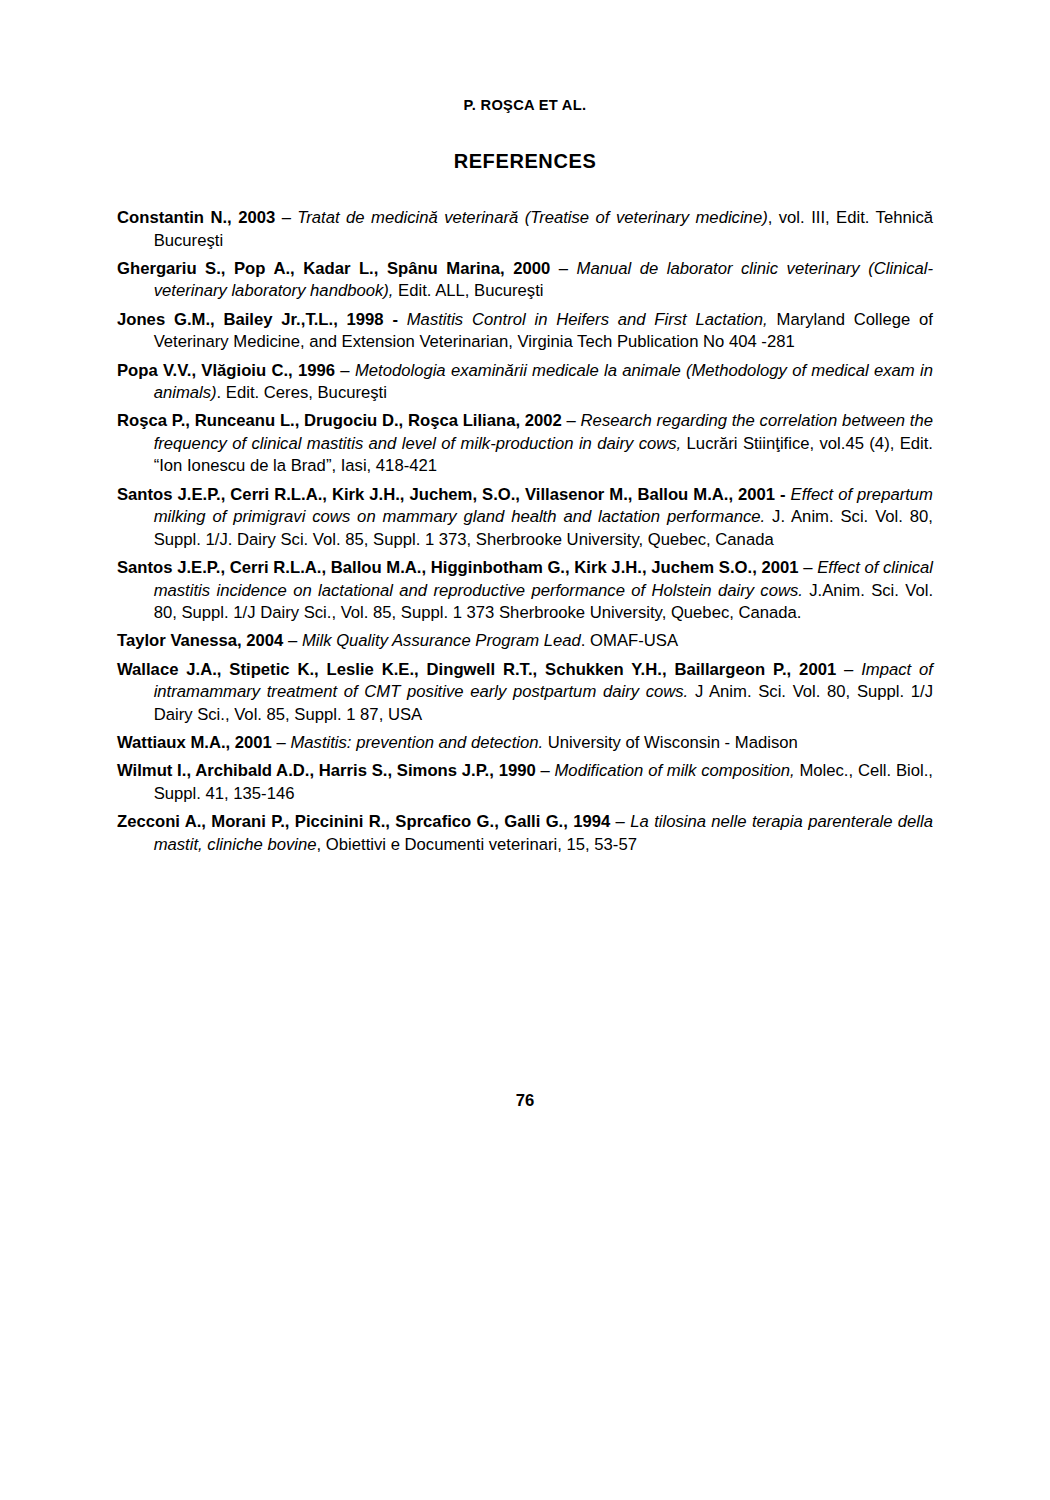P. ROŞCA ET AL.
REFERENCES
Constantin N., 2003 – Tratat de medicină veterinară (Treatise of veterinary medicine), vol. III, Edit. Tehnică Bucureşti
Ghergariu S., Pop A., Kadar L., Spânu Marina, 2000 – Manual de laborator clinic veterinary (Clinical-veterinary laboratory handbook), Edit. ALL, Bucureşti
Jones G.M., Bailey Jr.,T.L., 1998 - Mastitis Control in Heifers and First Lactation, Maryland College of Veterinary Medicine, and Extension Veterinarian, Virginia Tech Publication No 404 -281
Popa V.V., Vlăgioiu C., 1996 – Metodologia examinării medicale la animale (Methodology of medical exam in animals). Edit. Ceres, Bucureşti
Roşca P., Runceanu L., Drugociu D., Roşca Liliana, 2002 – Research regarding the correlation between the frequency of clinical mastitis and level of milk-production in dairy cows, Lucrări Stiinţifice, vol.45 (4), Edit. “Ion Ionescu de la Brad”, Iasi, 418-421
Santos J.E.P., Cerri R.L.A., Kirk J.H., Juchem, S.O., Villasenor M., Ballou M.A., 2001 - Effect of prepartum milking of primigravi cows on mammary gland health and lactation performance. J. Anim. Sci. Vol. 80, Suppl. 1/J. Dairy Sci. Vol. 85, Suppl. 1 373, Sherbrooke University, Quebec, Canada
Santos J.E.P., Cerri R.L.A., Ballou M.A., Higginbotham G., Kirk J.H., Juchem S.O., 2001 – Effect of clinical mastitis incidence on lactational and reproductive performance of Holstein dairy cows. J.Anim. Sci. Vol. 80, Suppl. 1/J Dairy Sci., Vol. 85, Suppl. 1 373 Sherbrooke University, Quebec, Canada.
Taylor Vanessa, 2004 – Milk Quality Assurance Program Lead. OMAF-USA
Wallace J.A., Stipetic K., Leslie K.E., Dingwell R.T., Schukken Y.H., Baillargeon P., 2001 – Impact of intramammary treatment of CMT positive early postpartum dairy cows. J Anim. Sci. Vol. 80, Suppl. 1/J Dairy Sci., Vol. 85, Suppl. 1 87, USA
Wattiaux M.A., 2001 – Mastitis: prevention and detection. University of Wisconsin - Madison
Wilmut I., Archibald A.D., Harris S., Simons J.P., 1990 – Modification of milk composition, Molec., Cell. Biol., Suppl. 41, 135-146
Zecconi A., Morani P., Piccinini R., Sprcafico G., Galli G., 1994 – La tilosina nelle terapia parenterale della mastit, cliniche bovine, Obiettivi e Documenti veterinari, 15, 53-57
76